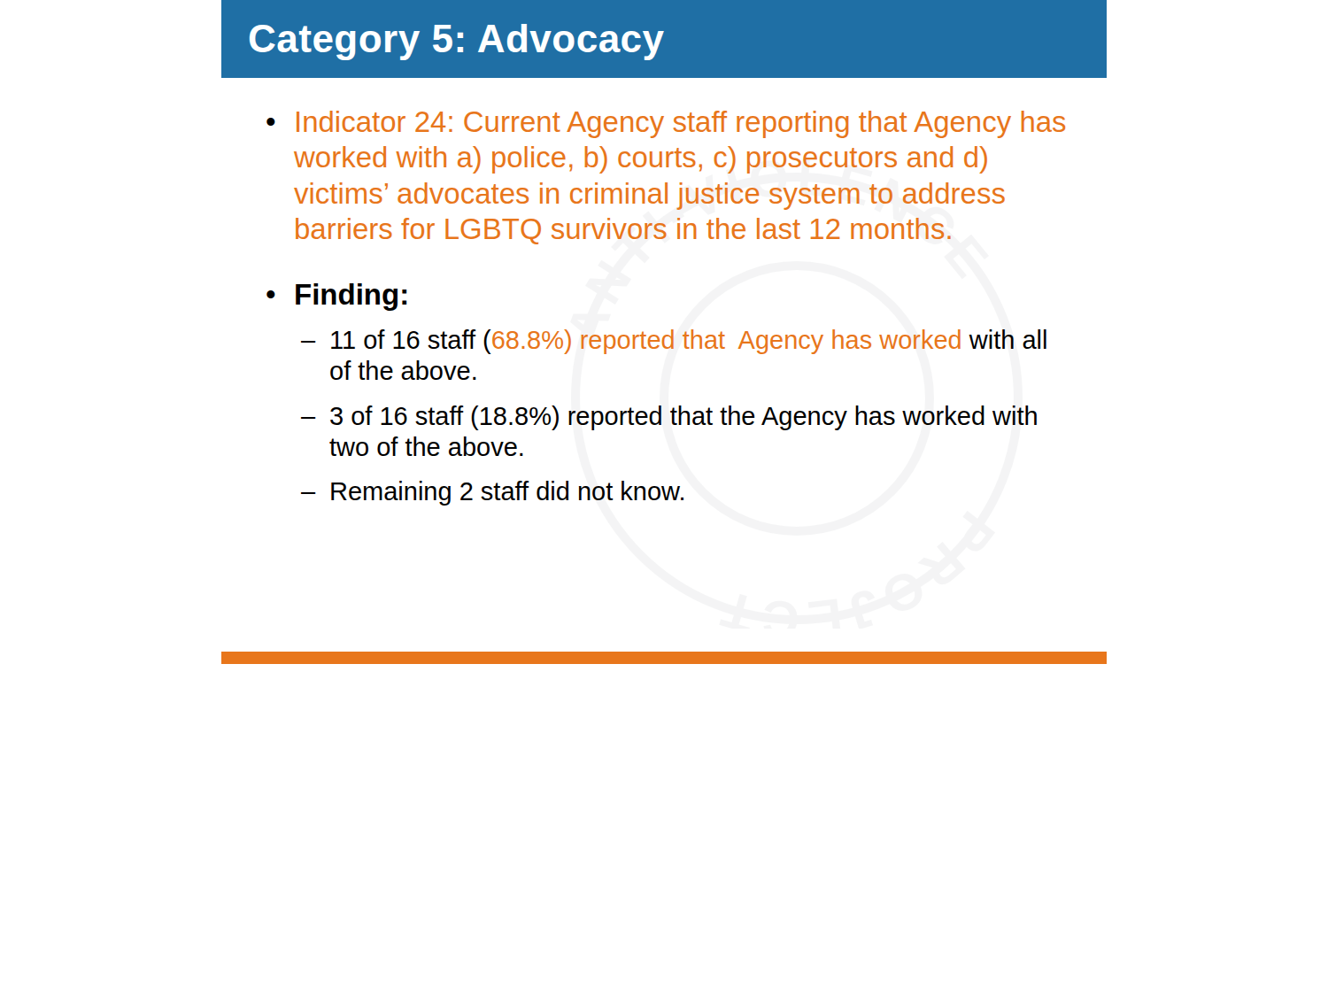Category 5: Advocacy
ANTI-VIOLENCE PROJECT
Indicator 24: Current Agency staff reporting that Agency has worked with a) police, b) courts, c) prosecutors and d) victims’ advocates in criminal justice system to address barriers for LGBTQ survivors in the last 12 months.
Finding:
11 of 16 staff (68.8%) reported that Agency has worked with all of the above.
3 of 16 staff (18.8%) reported that the Agency has worked with two of the above.
Remaining 2 staff did not know.